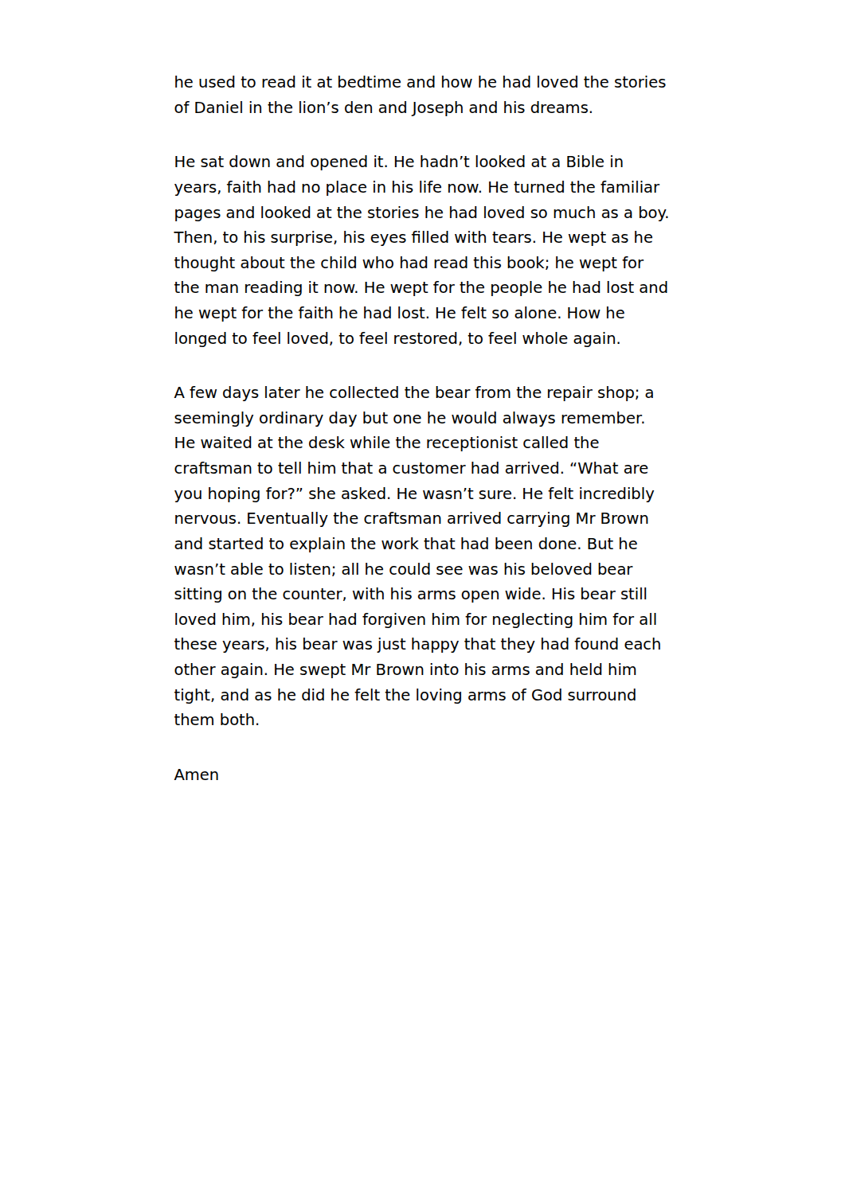he used to read it at bedtime and how he had loved the stories of Daniel in the lion’s den and Joseph and his dreams.
He sat down and opened it. He hadn’t looked at a Bible in years, faith had no place in his life now. He turned the familiar pages and looked at the stories he had loved so much as a boy. Then, to his surprise, his eyes filled with tears. He wept as he thought about the child who had read this book; he wept for the man reading it now. He wept for the people he had lost and he wept for the faith he had lost. He felt so alone. How he longed to feel loved, to feel restored, to feel whole again.
A few days later he collected the bear from the repair shop; a seemingly ordinary day but one he would always remember. He waited at the desk while the receptionist called the craftsman to tell him that a customer had arrived. “What are you hoping for?” she asked. He wasn’t sure. He felt incredibly nervous. Eventually the craftsman arrived carrying Mr Brown and started to explain the work that had been done. But he wasn’t able to listen; all he could see was his beloved bear sitting on the counter, with his arms open wide. His bear still loved him, his bear had forgiven him for neglecting him for all these years, his bear was just happy that they had found each other again. He swept Mr Brown into his arms and held him tight, and as he did he felt the loving arms of God surround them both.
Amen